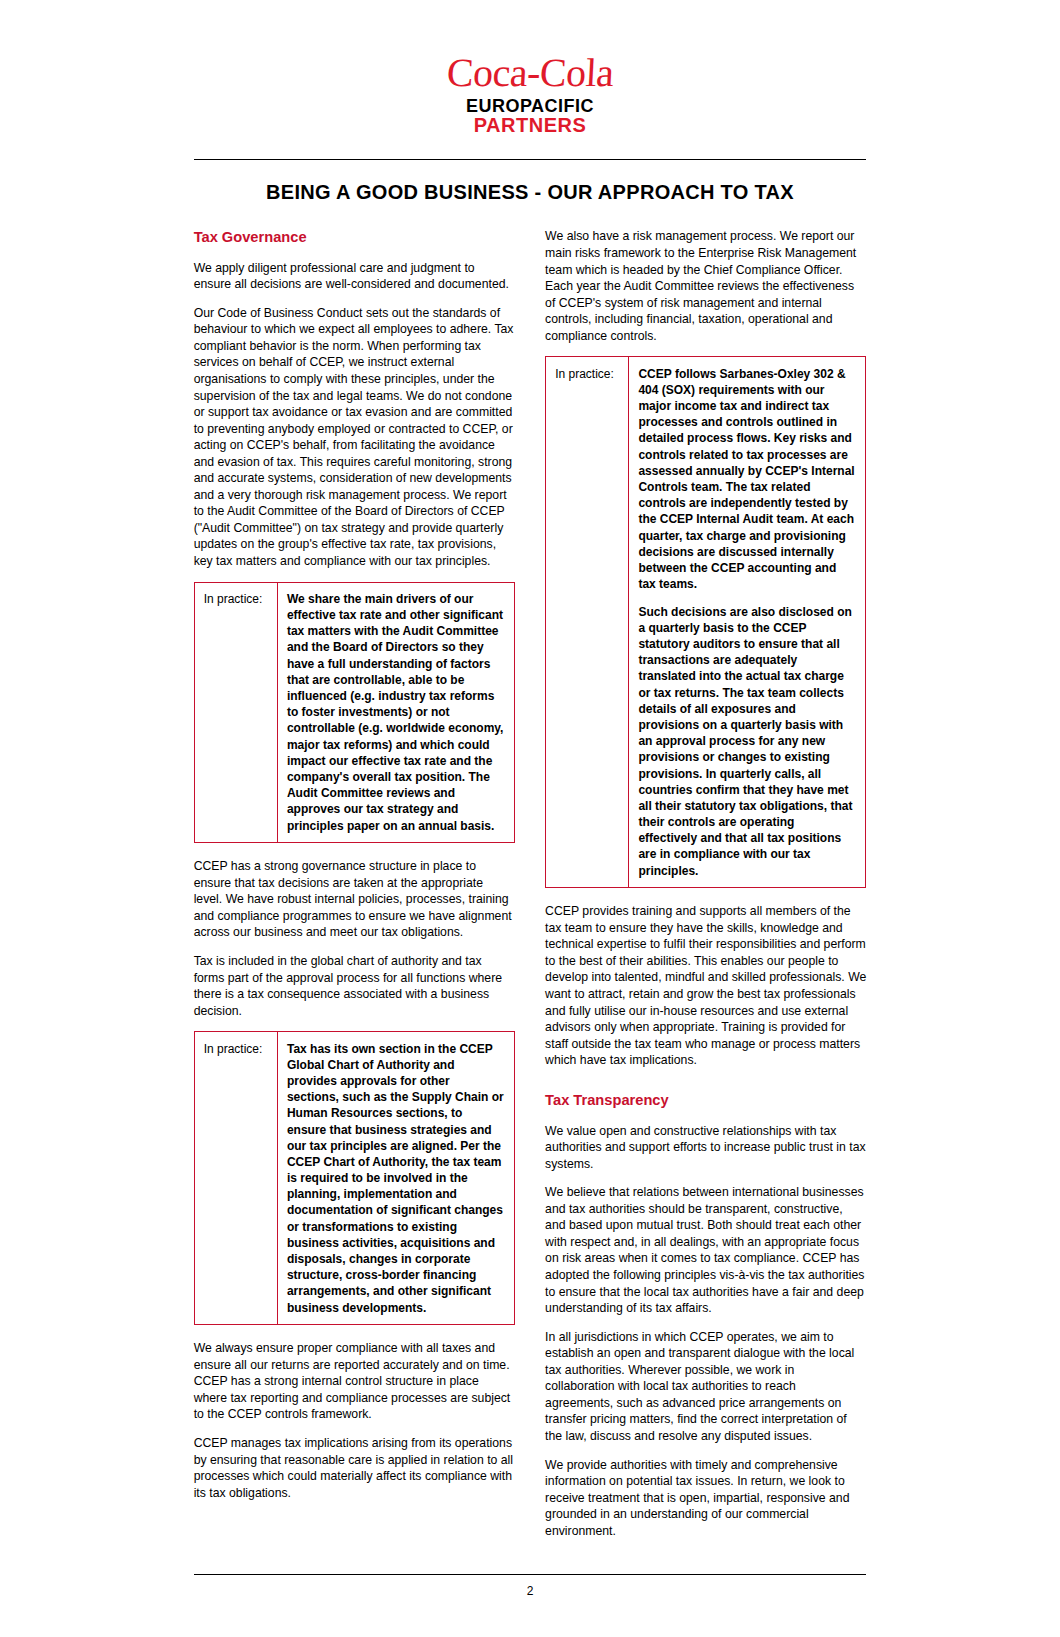Coca-Cola EUROPACIFIC PARTNERS
BEING A GOOD BUSINESS - OUR APPROACH TO TAX
Tax Governance
We apply diligent professional care and judgment to ensure all decisions are well-considered and documented.
Our Code of Business Conduct sets out the standards of behaviour to which we expect all employees to adhere. Tax compliant behavior is the norm. When performing tax services on behalf of CCEP, we instruct external organisations to comply with these principles, under the supervision of the tax and legal teams. We do not condone or support tax avoidance or tax evasion and are committed to preventing anybody employed or contracted to CCEP, or acting on CCEP's behalf, from facilitating the avoidance and evasion of tax. This requires careful monitoring, strong and accurate systems, consideration of new developments and a very thorough risk management process. We report to the Audit Committee of the Board of Directors of CCEP ("Audit Committee") on tax strategy and provide quarterly updates on the group's effective tax rate, tax provisions, key tax matters and compliance with our tax principles.
| In practice: | We share the main drivers of our effective tax rate and other significant tax matters with the Audit Committee and the Board of Directors so they have a full understanding of factors that are controllable, able to be influenced (e.g. industry tax reforms to foster investments) or not controllable (e.g. worldwide economy, major tax reforms) and which could impact our effective tax rate and the company's overall tax position. The Audit Committee reviews and approves our tax strategy and principles paper on an annual basis. |
CCEP has a strong governance structure in place to ensure that tax decisions are taken at the appropriate level. We have robust internal policies, processes, training and compliance programmes to ensure we have alignment across our business and meet our tax obligations.
Tax is included in the global chart of authority and tax forms part of the approval process for all functions where there is a tax consequence associated with a business decision.
| In practice: | Tax has its own section in the CCEP Global Chart of Authority and provides approvals for other sections, such as the Supply Chain or Human Resources sections, to ensure that business strategies and our tax principles are aligned. Per the CCEP Chart of Authority, the tax team is required to be involved in the planning, implementation and documentation of significant changes or transformations to existing business activities, acquisitions and disposals, changes in corporate structure, cross-border financing arrangements, and other significant business developments. |
We always ensure proper compliance with all taxes and ensure all our returns are reported accurately and on time. CCEP has a strong internal control structure in place where tax reporting and compliance processes are subject to the CCEP controls framework.
CCEP manages tax implications arising from its operations by ensuring that reasonable care is applied in relation to all processes which could materially affect its compliance with its tax obligations.
We also have a risk management process. We report our main risks framework to the Enterprise Risk Management team which is headed by the Chief Compliance Officer. Each year the Audit Committee reviews the effectiveness of CCEP's system of risk management and internal controls, including financial, taxation, operational and compliance controls.
| In practice: | CCEP follows Sarbanes-Oxley 302 & 404 (SOX) requirements with our major income tax and indirect tax processes and controls outlined in detailed process flows. Key risks and controls related to tax processes are assessed annually by CCEP's Internal Controls team. The tax related controls are independently tested by the CCEP Internal Audit team. At each quarter, tax charge and provisioning decisions are discussed internally between the CCEP accounting and tax teams. Such decisions are also disclosed on a quarterly basis to the CCEP statutory auditors to ensure that all transactions are adequately translated into the actual tax charge or tax returns. The tax team collects details of all exposures and provisions on a quarterly basis with an approval process for any new provisions or changes to existing provisions. In quarterly calls, all countries confirm that they have met all their statutory tax obligations, that their controls are operating effectively and that all tax positions are in compliance with our tax principles. |
CCEP provides training and supports all members of the tax team to ensure they have the skills, knowledge and technical expertise to fulfil their responsibilities and perform to the best of their abilities. This enables our people to develop into talented, mindful and skilled professionals. We want to attract, retain and grow the best tax professionals and fully utilise our in-house resources and use external advisors only when appropriate. Training is provided for staff outside the tax team who manage or process matters which have tax implications.
Tax Transparency
We value open and constructive relationships with tax authorities and support efforts to increase public trust in tax systems.
We believe that relations between international businesses and tax authorities should be transparent, constructive, and based upon mutual trust. Both should treat each other with respect and, in all dealings, with an appropriate focus on risk areas when it comes to tax compliance. CCEP has adopted the following principles vis-à-vis the tax authorities to ensure that the local tax authorities have a fair and deep understanding of its tax affairs.
In all jurisdictions in which CCEP operates, we aim to establish an open and transparent dialogue with the local tax authorities. Wherever possible, we work in collaboration with local tax authorities to reach agreements, such as advanced price arrangements on transfer pricing matters, find the correct interpretation of the law, discuss and resolve any disputed issues.
We provide authorities with timely and comprehensive information on potential tax issues. In return, we look to receive treatment that is open, impartial, responsive and grounded in an understanding of our commercial environment.
2